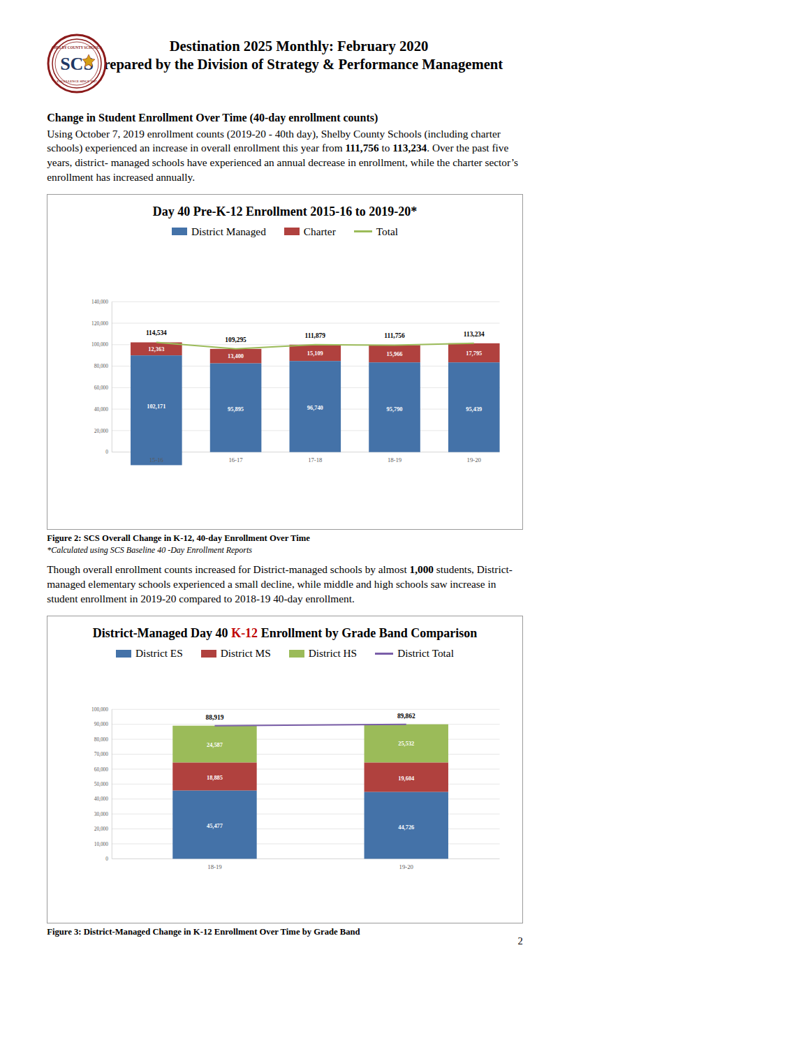SHELBY COUNTY SCHOOLS EXCELLENCE SINCE 1867 SCS
Destination 2025 Monthly: February 2020
Prepared by the Division of Strategy & Performance Management
Change in Student Enrollment Over Time (40-day enrollment counts)
Using October 7, 2019 enrollment counts (2019-20 - 40th day), Shelby County Schools (including charter schools) experienced an increase in overall enrollment this year from 111,756 to 113,234. Over the past five years, district- managed schools have experienced an annual decrease in enrollment, while the charter sector’s enrollment has increased annually.
Day 40 Pre-K-12 Enrollment 2015-16 to 2019-20*
District Managed Charter Total
140,000 120,000 100,000 80,000 60,000 40,000 20,000 0 12,363 102,171 114,534 15-16 13,400 95,895 109,295 16-17 15,109 96,740 111,879 17-18 15,966 95,790 111,756 18-19 17,795 95,439 113,234 19-20
Figure 2: SCS Overall Change in K-12, 40-day Enrollment Over Time
*Calculated using SCS Baseline 40 -Day Enrollment Reports
Though overall enrollment counts increased for District-managed schools by almost 1,000 students, District-managed elementary schools experienced a small decline, while middle and high schools saw increase in student enrollment in 2019-20 compared to 2018-19 40-day enrollment.
District-Managed Day 40 K-12 Enrollment by Grade Band Comparison
District ES District MS District HS District Total
100,000 90,000 80,000 70,000 60,000 50,000 40,000 30,000 20,000 10,000 0 24,587 18,885 45,477 88,919 18-19 25,532 19,604 44,726 89,862 19-20
Figure 3: District-Managed Change in K-12 Enrollment Over Time by Grade Band
2